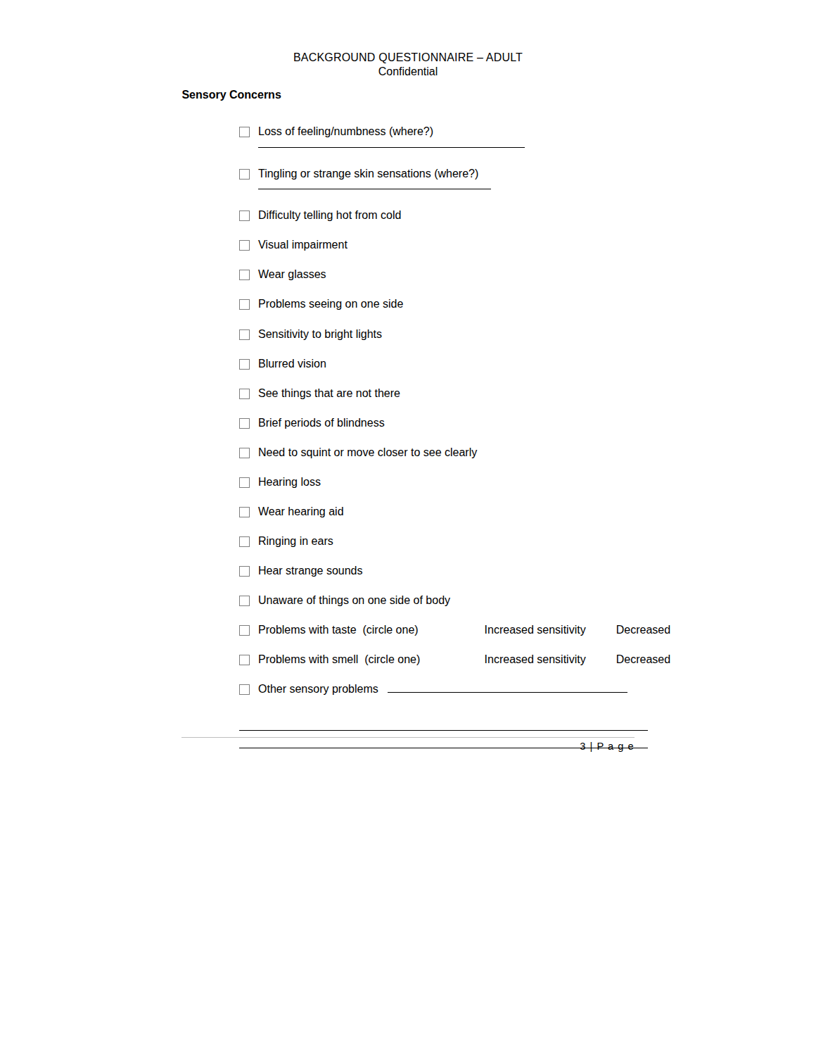BACKGROUND QUESTIONNAIRE – ADULT
Confidential
Sensory Concerns
Loss of feeling/numbness (where?)
Tingling or strange skin sensations (where?)
Difficulty telling hot from cold
Visual impairment
Wear glasses
Problems seeing on one side
Sensitivity to bright lights
Blurred vision
See things that are not there
Brief periods of blindness
Need to squint or move closer to see clearly
Hearing loss
Wear hearing aid
Ringing in ears
Hear strange sounds
Unaware of things on one side of body
Problems with taste (circle one) Increased sensitivity Decreased
Problems with smell (circle one) Increased sensitivity Decreased
Other sensory problems
3 | P a g e